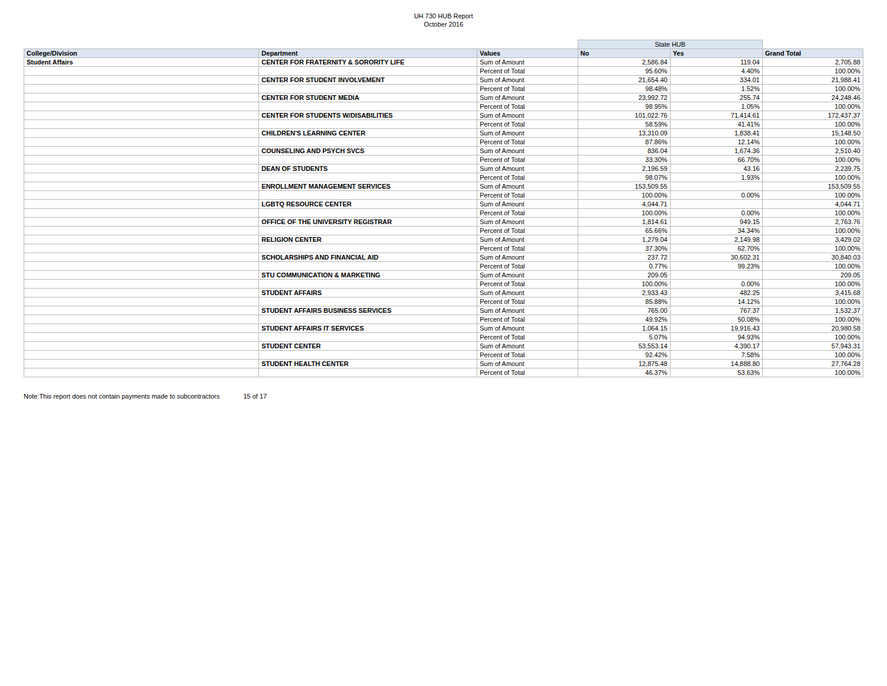UH 730 HUB Report
October 2016
| | | | State HUB | |
| --- | --- | --- | --- | --- |
| College/Division | Department | Values | No | Yes | Grand Total |
| Student Affairs | CENTER FOR FRATERNITY & SORORITY LIFE | Sum of Amount | 2,586.84 | 119.04 | 2,705.88 |
| | | Percent of Total | 95.60% | 4.40% | 100.00% |
| | CENTER FOR STUDENT INVOLVEMENT | Sum of Amount | 21,654.40 | 334.01 | 21,988.41 |
| | | Percent of Total | 98.48% | 1.52% | 100.00% |
| | CENTER FOR STUDENT MEDIA | Sum of Amount | 23,992.72 | 255.74 | 24,248.46 |
| | | Percent of Total | 98.95% | 1.05% | 100.00% |
| | CENTER FOR STUDENTS W/DISABILITIES | Sum of Amount | 101,022.76 | 71,414.61 | 172,437.37 |
| | | Percent of Total | 58.59% | 41.41% | 100.00% |
| | CHILDREN'S LEARNING CENTER | Sum of Amount | 13,310.09 | 1,838.41 | 15,148.50 |
| | | Percent of Total | 87.86% | 12.14% | 100.00% |
| | COUNSELING AND PSYCH SVCS | Sum of Amount | 836.04 | 1,674.36 | 2,510.40 |
| | | Percent of Total | 33.30% | 66.70% | 100.00% |
| | DEAN OF STUDENTS | Sum of Amount | 2,196.59 | 43.16 | 2,239.75 |
| | | Percent of Total | 98.07% | 1.93% | 100.00% |
| | ENROLLMENT MANAGEMENT SERVICES | Sum of Amount | 153,509.55 | | 153,509.55 |
| | | Percent of Total | 100.00% | 0.00% | 100.00% |
| | LGBTQ RESOURCE CENTER | Sum of Amount | 4,044.71 | | 4,044.71 |
| | | Percent of Total | 100.00% | 0.00% | 100.00% |
| | OFFICE OF THE UNIVERSITY REGISTRAR | Sum of Amount | 1,814.61 | 949.15 | 2,763.76 |
| | | Percent of Total | 65.66% | 34.34% | 100.00% |
| | RELIGION CENTER | Sum of Amount | 1,279.04 | 2,149.98 | 3,429.02 |
| | | Percent of Total | 37.30% | 62.70% | 100.00% |
| | SCHOLARSHIPS AND FINANCIAL AID | Sum of Amount | 237.72 | 30,602.31 | 30,840.03 |
| | | Percent of Total | 0.77% | 99.23% | 100.00% |
| | STU COMMUNICATION & MARKETING | Sum of Amount | 209.05 | | 209.05 |
| | | Percent of Total | 100.00% | 0.00% | 100.00% |
| | STUDENT AFFAIRS | Sum of Amount | 2,933.43 | 482.25 | 3,415.68 |
| | | Percent of Total | 85.88% | 14.12% | 100.00% |
| | STUDENT AFFAIRS BUSINESS SERVICES | Sum of Amount | 765.00 | 767.37 | 1,532.37 |
| | | Percent of Total | 49.92% | 50.08% | 100.00% |
| | STUDENT AFFAIRS IT SERVICES | Sum of Amount | 1,064.15 | 19,916.43 | 20,980.58 |
| | | Percent of Total | 5.07% | 94.93% | 100.00% |
| | STUDENT CENTER | Sum of Amount | 53,553.14 | 4,390.17 | 57,943.31 |
| | | Percent of Total | 92.42% | 7.58% | 100.00% |
| | STUDENT HEALTH CENTER | Sum of Amount | 12,875.48 | 14,888.80 | 27,764.28 |
| | | Percent of Total | 46.37% | 53.63% | 100.00% |
Note:This report does not contain payments made to subcontractors
15 of 17